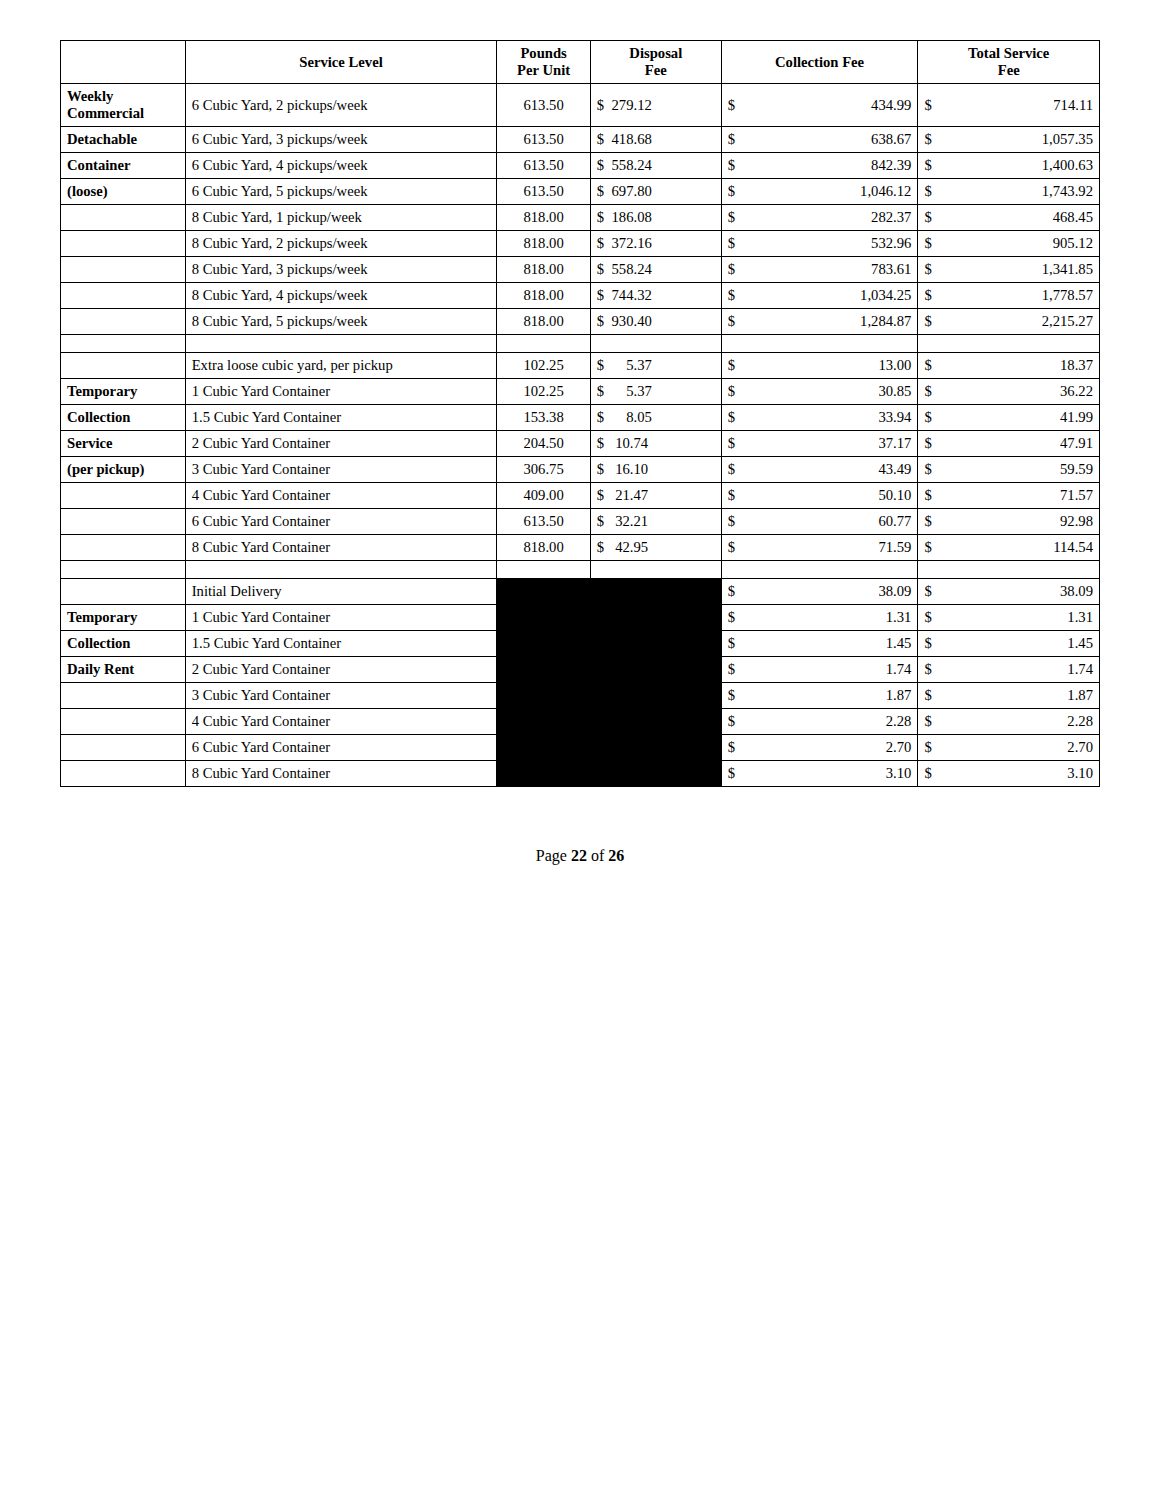| | Service Level | Pounds Per Unit | Disposal Fee | Collection Fee | Total Service Fee |
| --- | --- | --- | --- | --- | --- |
| Weekly Commercial | 6 Cubic Yard, 2 pickups/week | 613.50 | $ 279.12 | $ | 434.99 | $ | 714.11 |
| Detachable | 6 Cubic Yard, 3 pickups/week | 613.50 | $ 418.68 | $ | 638.67 | $ | 1,057.35 |
| Container | 6 Cubic Yard, 4 pickups/week | 613.50 | $ 558.24 | $ | 842.39 | $ | 1,400.63 |
| (loose) | 6 Cubic Yard, 5 pickups/week | 613.50 | $ 697.80 | $ | 1,046.12 | $ | 1,743.92 |
| | 8 Cubic Yard, 1 pickup/week | 818.00 | $ 186.08 | $ | 282.37 | $ | 468.45 |
| | 8 Cubic Yard, 2 pickups/week | 818.00 | $ 372.16 | $ | 532.96 | $ | 905.12 |
| | 8 Cubic Yard, 3 pickups/week | 818.00 | $ 558.24 | $ | 783.61 | $ | 1,341.85 |
| | 8 Cubic Yard, 4 pickups/week | 818.00 | $ 744.32 | $ | 1,034.25 | $ | 1,778.57 |
| | 8 Cubic Yard, 5 pickups/week | 818.00 | $ 930.40 | $ | 1,284.87 | $ | 2,215.27 |
| | Extra loose cubic yard, per pickup | 102.25 | $ 5.37 | $ | 13.00 | $ | 18.37 |
| Temporary | 1 Cubic Yard Container | 102.25 | $ 5.37 | $ | 30.85 | $ | 36.22 |
| Collection | 1.5 Cubic Yard Container | 153.38 | $ 8.05 | $ | 33.94 | $ | 41.99 |
| Service | 2 Cubic Yard Container | 204.50 | $ 10.74 | $ | 37.17 | $ | 47.91 |
| (per pickup) | 3 Cubic Yard Container | 306.75 | $ 16.10 | $ | 43.49 | $ | 59.59 |
| | 4 Cubic Yard Container | 409.00 | $ 21.47 | $ | 50.10 | $ | 71.57 |
| | 6 Cubic Yard Container | 613.50 | $ 32.21 | $ | 60.77 | $ | 92.98 |
| | 8 Cubic Yard Container | 818.00 | $ 42.95 | $ | 71.59 | $ | 114.54 |
| | Initial Delivery | | | $ | 38.09 | $ | 38.09 |
| Temporary | 1 Cubic Yard Container | | | $ | 1.31 | $ | 1.31 |
| Collection | 1.5 Cubic Yard Container | | | $ | 1.45 | $ | 1.45 |
| Daily Rent | 2 Cubic Yard Container | | | $ | 1.74 | $ | 1.74 |
| | 3 Cubic Yard Container | | | $ | 1.87 | $ | 1.87 |
| | 4 Cubic Yard Container | | | $ | 2.28 | $ | 2.28 |
| | 6 Cubic Yard Container | | | $ | 2.70 | $ | 2.70 |
| | 8 Cubic Yard Container | | | $ | 3.10 | $ | 3.10 |
Page 22 of 26